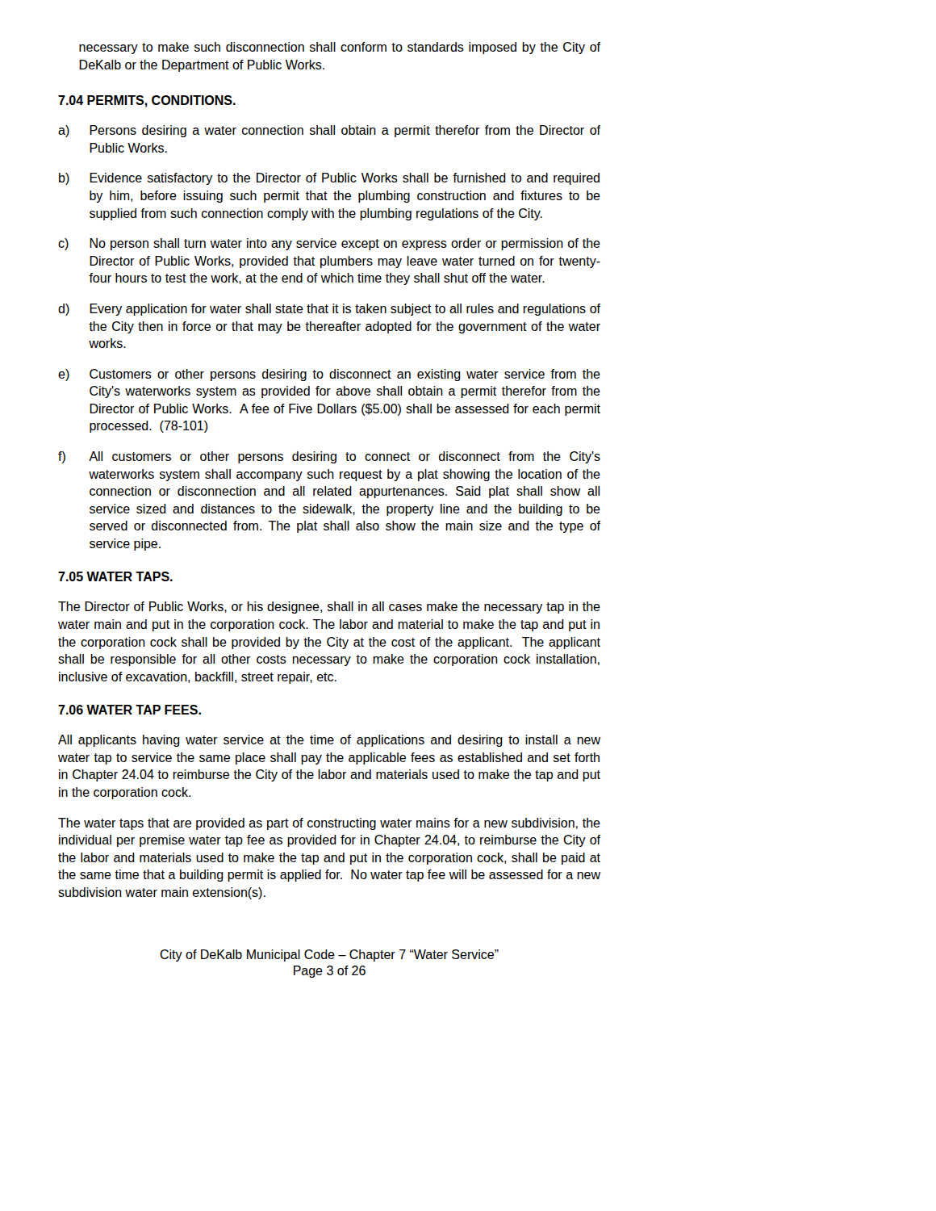necessary to make such disconnection shall conform to standards imposed by the City of DeKalb or the Department of Public Works.
7.04 PERMITS, CONDITIONS.
a) Persons desiring a water connection shall obtain a permit therefor from the Director of Public Works.
b) Evidence satisfactory to the Director of Public Works shall be furnished to and required by him, before issuing such permit that the plumbing construction and fixtures to be supplied from such connection comply with the plumbing regulations of the City.
c) No person shall turn water into any service except on express order or permission of the Director of Public Works, provided that plumbers may leave water turned on for twenty-four hours to test the work, at the end of which time they shall shut off the water.
d) Every application for water shall state that it is taken subject to all rules and regulations of the City then in force or that may be thereafter adopted for the government of the water works.
e) Customers or other persons desiring to disconnect an existing water service from the City's waterworks system as provided for above shall obtain a permit therefor from the Director of Public Works. A fee of Five Dollars ($5.00) shall be assessed for each permit processed. (78-101)
f) All customers or other persons desiring to connect or disconnect from the City's waterworks system shall accompany such request by a plat showing the location of the connection or disconnection and all related appurtenances. Said plat shall show all service sized and distances to the sidewalk, the property line and the building to be served or disconnected from. The plat shall also show the main size and the type of service pipe.
7.05 WATER TAPS.
The Director of Public Works, or his designee, shall in all cases make the necessary tap in the water main and put in the corporation cock. The labor and material to make the tap and put in the corporation cock shall be provided by the City at the cost of the applicant. The applicant shall be responsible for all other costs necessary to make the corporation cock installation, inclusive of excavation, backfill, street repair, etc.
7.06 WATER TAP FEES.
All applicants having water service at the time of applications and desiring to install a new water tap to service the same place shall pay the applicable fees as established and set forth in Chapter 24.04 to reimburse the City of the labor and materials used to make the tap and put in the corporation cock.
The water taps that are provided as part of constructing water mains for a new subdivision, the individual per premise water tap fee as provided for in Chapter 24.04, to reimburse the City of the labor and materials used to make the tap and put in the corporation cock, shall be paid at the same time that a building permit is applied for. No water tap fee will be assessed for a new subdivision water main extension(s).
City of DeKalb Municipal Code – Chapter 7 “Water Service”
Page 3 of 26